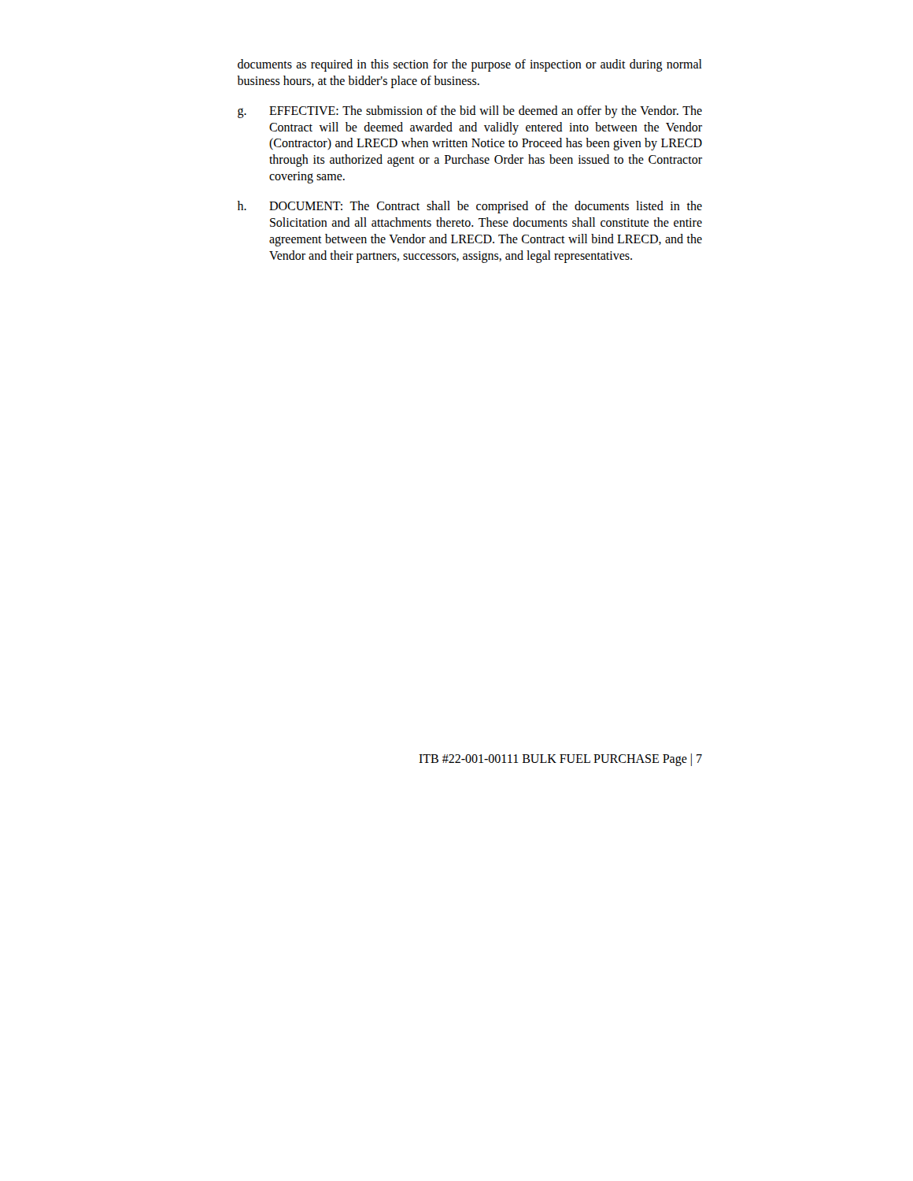documents as required in this section for the purpose of inspection or audit during normal business hours, at the bidder's place of business.
g. EFFECTIVE: The submission of the bid will be deemed an offer by the Vendor. The Contract will be deemed awarded and validly entered into between the Vendor (Contractor) and LRECD when written Notice to Proceed has been given by LRECD through its authorized agent or a Purchase Order has been issued to the Contractor covering same.
h. DOCUMENT: The Contract shall be comprised of the documents listed in the Solicitation and all attachments thereto. These documents shall constitute the entire agreement between the Vendor and LRECD. The Contract will bind LRECD, and the Vendor and their partners, successors, assigns, and legal representatives.
ITB #22-001-00111 BULK FUEL PURCHASE Page | 7